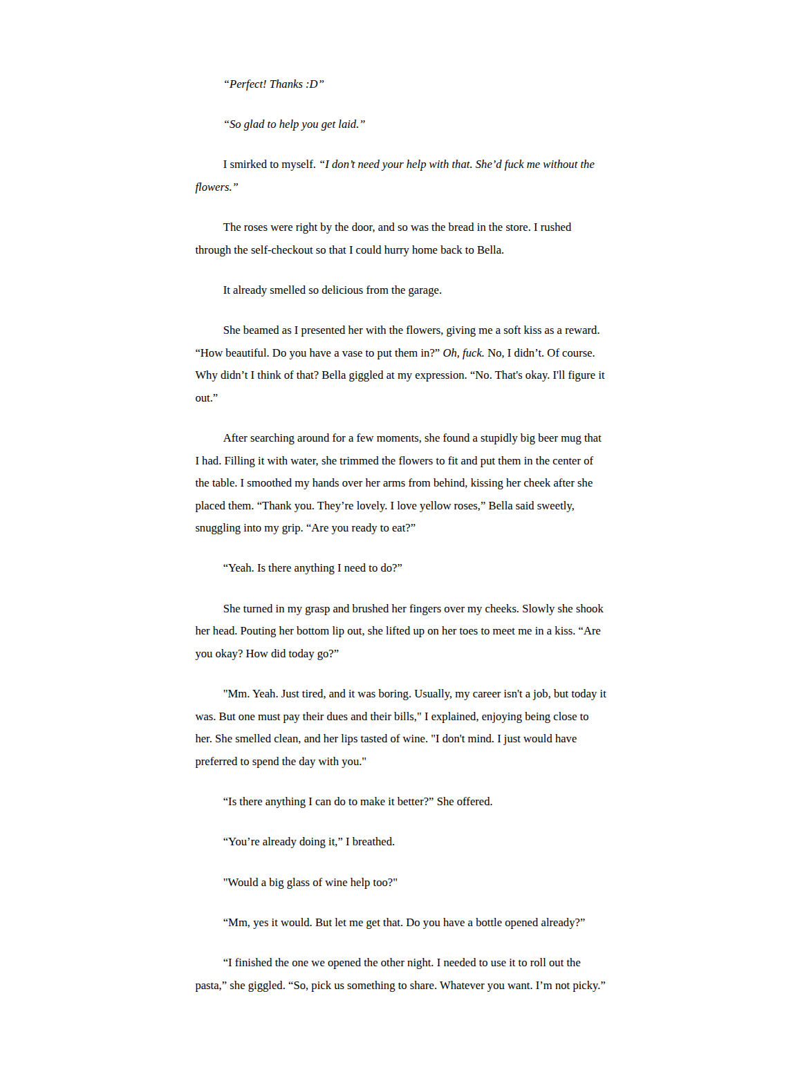“Perfect! Thanks :D”
“So glad to help you get laid.”
I smirked to myself. “I don’t need your help with that. She’d fuck me without the flowers.”
The roses were right by the door, and so was the bread in the store. I rushed through the self-checkout so that I could hurry home back to Bella.
It already smelled so delicious from the garage.
She beamed as I presented her with the flowers, giving me a soft kiss as a reward. “How beautiful. Do you have a vase to put them in?” Oh, fuck. No, I didn’t. Of course. Why didn’t I think of that? Bella giggled at my expression. “No. That's okay. I'll figure it out.”
After searching around for a few moments, she found a stupidly big beer mug that I had. Filling it with water, she trimmed the flowers to fit and put them in the center of the table. I smoothed my hands over her arms from behind, kissing her cheek after she placed them. “Thank you. They’re lovely. I love yellow roses,” Bella said sweetly, snuggling into my grip. “Are you ready to eat?”
“Yeah. Is there anything I need to do?”
She turned in my grasp and brushed her fingers over my cheeks. Slowly she shook her head. Pouting her bottom lip out, she lifted up on her toes to meet me in a kiss. “Are you okay? How did today go?”
"Mm. Yeah. Just tired, and it was boring. Usually, my career isn't a job, but today it was. But one must pay their dues and their bills," I explained, enjoying being close to her. She smelled clean, and her lips tasted of wine. "I don't mind. I just would have preferred to spend the day with you."
“Is there anything I can do to make it better?” She offered.
“You’re already doing it,” I breathed.
"Would a big glass of wine help too?"
“Mm, yes it would. But let me get that. Do you have a bottle opened already?”
“I finished the one we opened the other night. I needed to use it to roll out the pasta,” she giggled. “So, pick us something to share. Whatever you want. I’m not picky.”